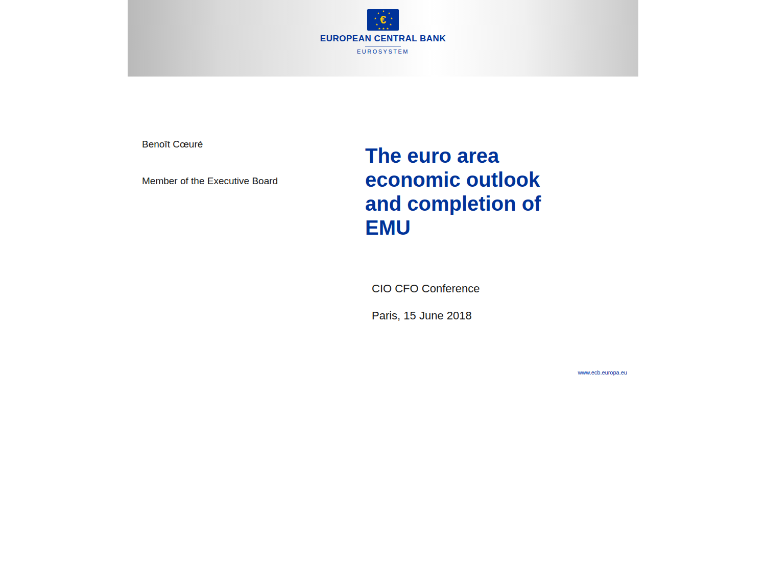★ ★ ★ ★ ★ ★ ★ ★ ★ ★
€
EUROPEAN CENTRAL BANK
EUROSYSTEM
Benoît Cœuré
Member of the Executive Board
The euro area economic outlook and completion of EMU
CIO CFO Conference
Paris, 15 June 2018
www.ecb.europa.eu